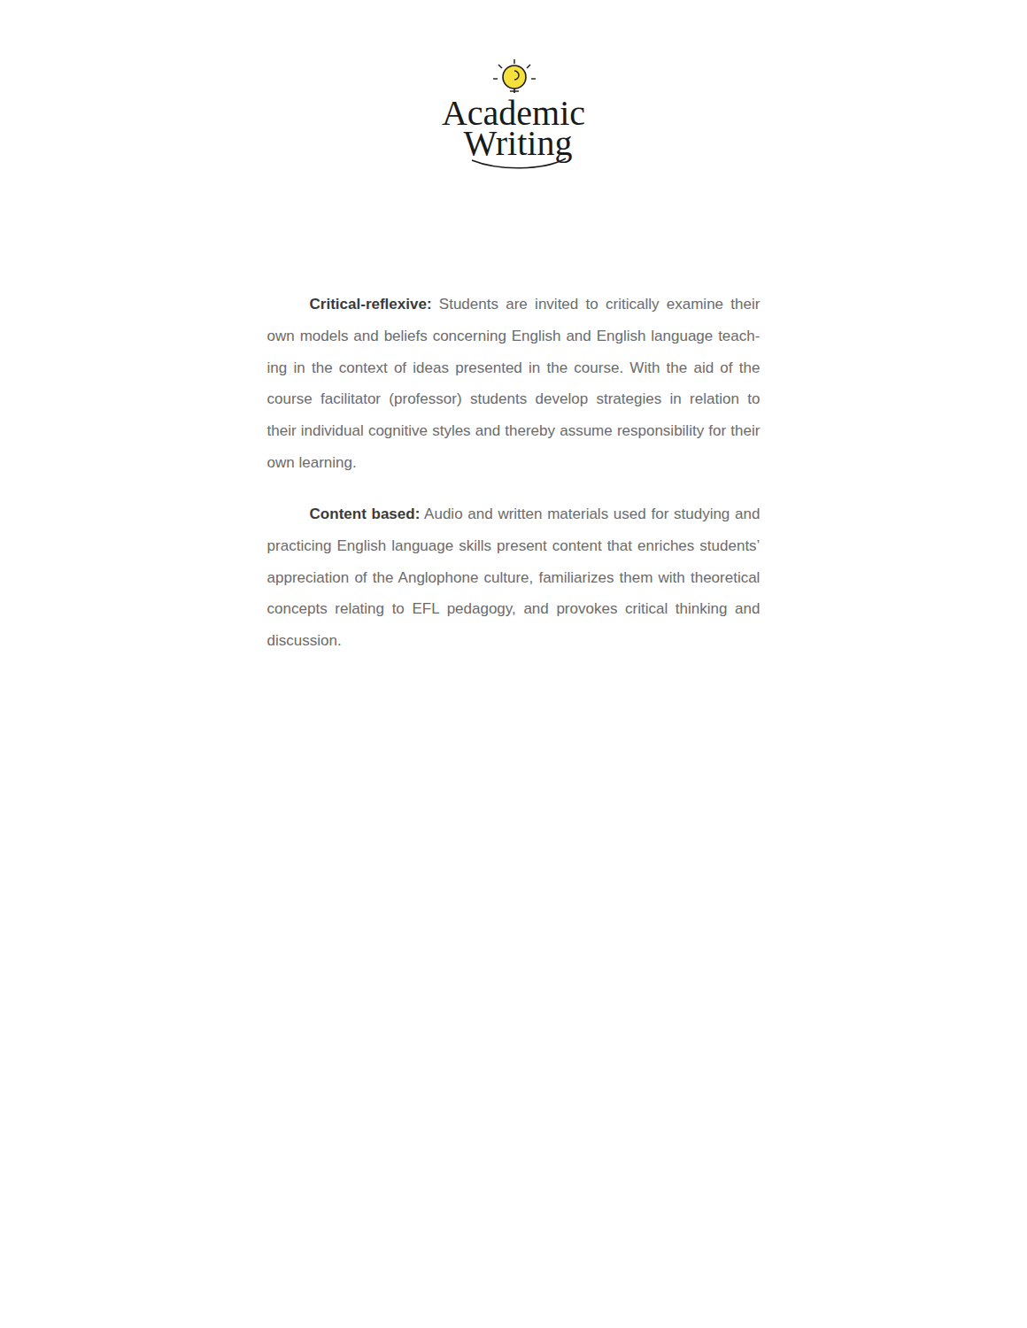Academic Writing Academic Writing
Critical-reflexive: Students are invited to critically examine their own models and beliefs concerning English and English language teaching in the context of ideas presented in the course. With the aid of the course facilitator (professor) students develop strategies in relation to their individual cognitive styles and thereby assume responsibility for their own learning.
Content based: Audio and written materials used for studying and practicing English language skills present content that enriches students’ appreciation of the Anglophone culture, familiarizes them with theoretical concepts relating to EFL pedagogy, and provokes critical thinking and discussion.